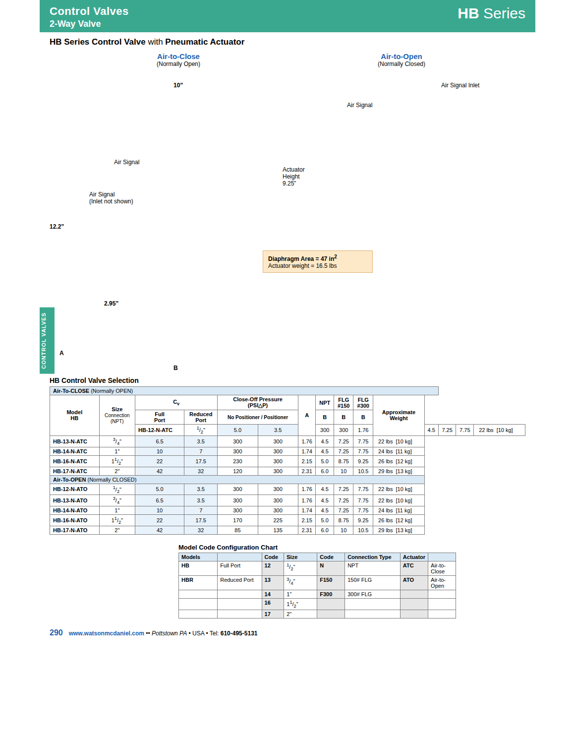Control Valves
2-Way Valve
HB Series
HB Series Control Valve with Pneumatic Actuator
CONTROL VALVES
Air-to-Close
(Normally Open)
Air-to-Open
(Normally Closed)
10”
Air Signal
Air Signal Inlet
Air Signal
Air Signal
(Inlet not shown)
12.2”
2.95”
A
B
Actuator
Height
9.25”
Diaphragm Area = 47 in2
Actuator weight = 16.5 lbs
HB Control Valve Selection
| Air-To-CLOSE (Normally OPEN) |
| Model HB | Size Connection (NPT) | C v | Close-Off Pressure (PSI△P) | A | NPT | FLG #150 | FLG #300 | Approximate Weight |
| Full Port | Reduced Port | No Positioner / Positioner | B | B | B |
| HB-12-N-ATC | 1 / 2 " | 5.0 | 3.5 | 300 | 300 | 1.76 | 4.5 | 7.25 | 7.75 | 22 lbs [10 kg] |
| HB-13-N-ATC | 3 / 4 " | 6.5 | 3.5 | 300 | 300 | 1.76 | 4.5 | 7.25 | 7.75 | 22 lbs [10 kg] |
| HB-14-N-ATC | 1" | 10 | 7 | 300 | 300 | 1.74 | 4.5 | 7.25 | 7.75 | 24 lbs [11 kg] |
| HB-16-N-ATC | 1 1 / 2 " | 22 | 17.5 | 230 | 300 | 2.15 | 5.0 | 8.75 | 9.25 | 26 lbs [12 kg] |
| HB-17-N-ATC | 2" | 42 | 32 | 120 | 300 | 2.31 | 6.0 | 10 | 10.5 | 29 lbs [13 kg] |
| Air-To-OPEN (Normally CLOSED) |
| HB-12-N-ATO | 1 / 2 " | 5.0 | 3.5 | 300 | 300 | 1.76 | 4.5 | 7.25 | 7.75 | 22 lbs [10 kg] |
| HB-13-N-ATO | 3 / 4 " | 6.5 | 3.5 | 300 | 300 | 1.76 | 4.5 | 7.25 | 7.75 | 22 lbs [10 kg] |
| HB-14-N-ATO | 1" | 10 | 7 | 300 | 300 | 1.74 | 4.5 | 7.25 | 7.75 | 24 lbs [11 kg] |
| HB-16-N-ATO | 1 1 / 2 " | 22 | 17.5 | 170 | 225 | 2.15 | 5.0 | 8.75 | 9.25 | 26 lbs [12 kg] |
| HB-17-N-ATO | 2" | 42 | 32 | 85 | 135 | 2.31 | 6.0 | 10 | 10.5 | 29 lbs [13 kg] |
Model Code Configuration Chart
| Models | | Code | Size | Code | Connection Type | Actuator | |
| --- | --- | --- | --- | --- | --- | --- | --- |
| HB | Full Port | 12 | 1 / 2 ” | N | NPT | ATC | Air-to-Close |
| HBR | Reduced Port | 13 | 3 / 4 ” | F150 | 150# FLG | ATO | Air-to-Open |
| | | 14 | 1” | F300 | 300# FLG | | |
| | | 16 | 1 1 / 2 ” | | | | |
| | | 17 | 2” | | | | |
290
www.watsonmcdaniel.com •• Pottstown PA • USA • Tel: 610-495-5131